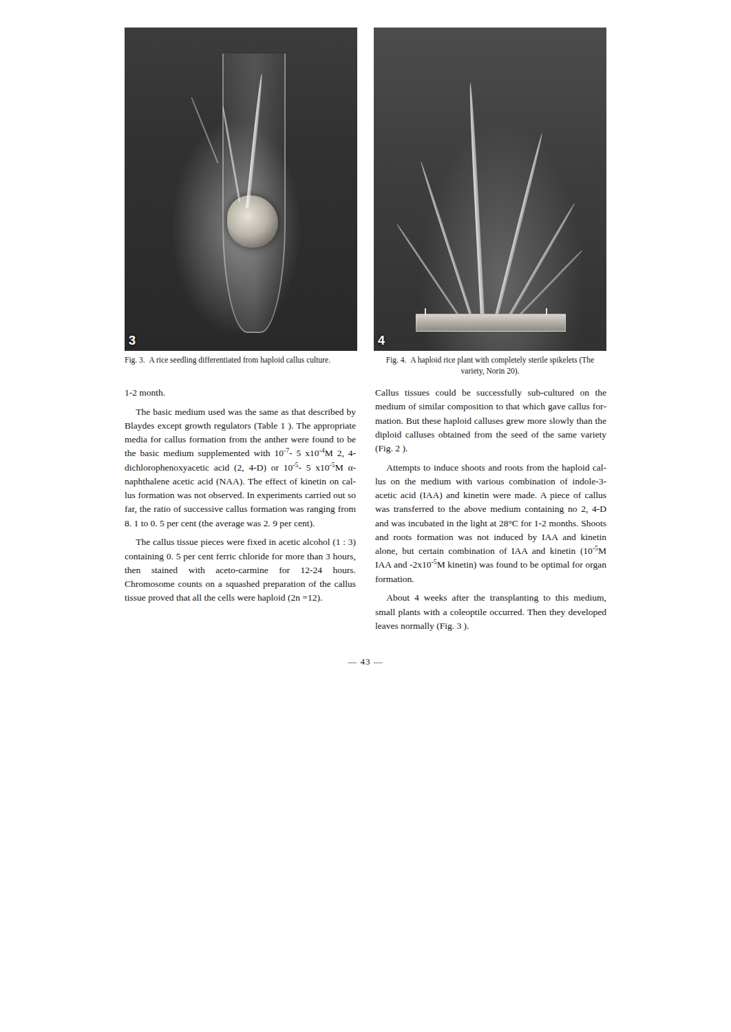3
Fig. 3. A rice seedling differentiated from haploid callus culture.
4
Fig. 4. A haploid rice plant with completely sterile spikelets (The variety, Norin 20).
1-2 month.
The basic medium used was the same as that described by Blaydes except growth regulators (Table 1 ). The appropriate media for callus formation from the anther were found to be the basic medium supplemented with 10-7- 5 x10-4M 2, 4-dichlorophenoxyacetic acid (2, 4-D) or 10-5- 5 x10-5M α-naphthalene acetic acid (NAA). The effect of kinetin on callus formation was not observed. In experiments carried out so far, the ratio of successive callus formation was ranging from 8. 1 to 0. 5 per cent (the average was 2. 9 per cent).
The callus tissue pieces were fixed in acetic alcohol (1 : 3) containing 0. 5 per cent ferric chloride for more than 3 hours, then stained with aceto-carmine for 12-24 hours. Chromosome counts on a squashed preparation of the callus tissue proved that all the cells were haploid (2n =12).
Callus tissues could be successfully sub-cultured on the medium of similar composition to that which gave callus formation. But these haploid calluses grew more slowly than the diploid calluses obtained from the seed of the same variety (Fig. 2 ).
Attempts to induce shoots and roots from the haploid callus on the medium with various combination of indole-3-acetic acid (IAA) and kinetin were made. A piece of callus was transferred to the above medium containing no 2, 4-D and was incubated in the light at 28°C for 1-2 months. Shoots and roots formation was not induced by IAA and kinetin alone, but certain combination of IAA and kinetin (10-5M IAA and -2x10-5M kinetin) was found to be optimal for organ formation.
About 4 weeks after the transplanting to this medium, small plants with a coleoptile occurred. Then they developed leaves normally (Fig. 3 ).
— 43 —